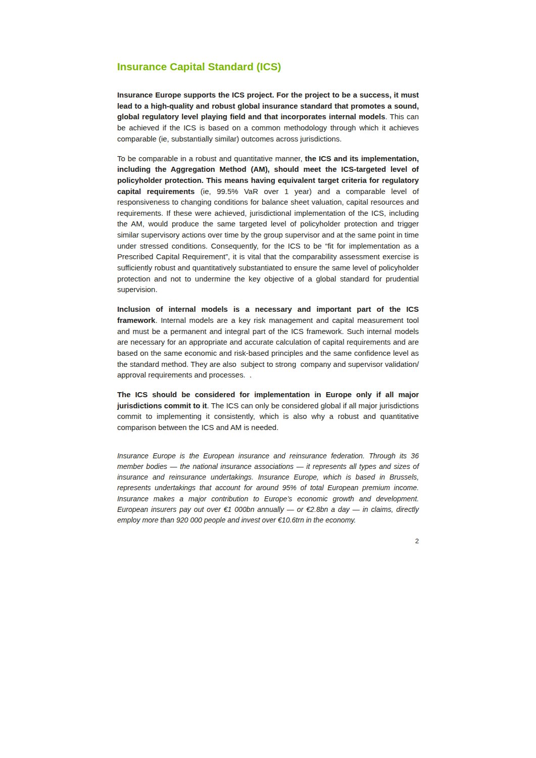Insurance Capital Standard (ICS)
Insurance Europe supports the ICS project. For the project to be a success, it must lead to a high-quality and robust global insurance standard that promotes a sound, global regulatory level playing field and that incorporates internal models. This can be achieved if the ICS is based on a common methodology through which it achieves comparable (ie, substantially similar) outcomes across jurisdictions.
To be comparable in a robust and quantitative manner, the ICS and its implementation, including the Aggregation Method (AM), should meet the ICS-targeted level of policyholder protection. This means having equivalent target criteria for regulatory capital requirements (ie, 99.5% VaR over 1 year) and a comparable level of responsiveness to changing conditions for balance sheet valuation, capital resources and requirements. If these were achieved, jurisdictional implementation of the ICS, including the AM, would produce the same targeted level of policyholder protection and trigger similar supervisory actions over time by the group supervisor and at the same point in time under stressed conditions. Consequently, for the ICS to be “fit for implementation as a Prescribed Capital Requirement”, it is vital that the comparability assessment exercise is sufficiently robust and quantitatively substantiated to ensure the same level of policyholder protection and not to undermine the key objective of a global standard for prudential supervision.
Inclusion of internal models is a necessary and important part of the ICS framework. Internal models are a key risk management and capital measurement tool and must be a permanent and integral part of the ICS framework. Such internal models are necessary for an appropriate and accurate calculation of capital requirements and are based on the same economic and risk-based principles and the same confidence level as the standard method. They are also subject to strong company and supervisor validation/ approval requirements and processes. .
The ICS should be considered for implementation in Europe only if all major jurisdictions commit to it. The ICS can only be considered global if all major jurisdictions commit to implementing it consistently, which is also why a robust and quantitative comparison between the ICS and AM is needed.
Insurance Europe is the European insurance and reinsurance federation. Through its 36 member bodies — the national insurance associations — it represents all types and sizes of insurance and reinsurance undertakings. Insurance Europe, which is based in Brussels, represents undertakings that account for around 95% of total European premium income. Insurance makes a major contribution to Europe’s economic growth and development. European insurers pay out over €1 000bn annually — or €2.8bn a day — in claims, directly employ more than 920 000 people and invest over €10.6trn in the economy.
2